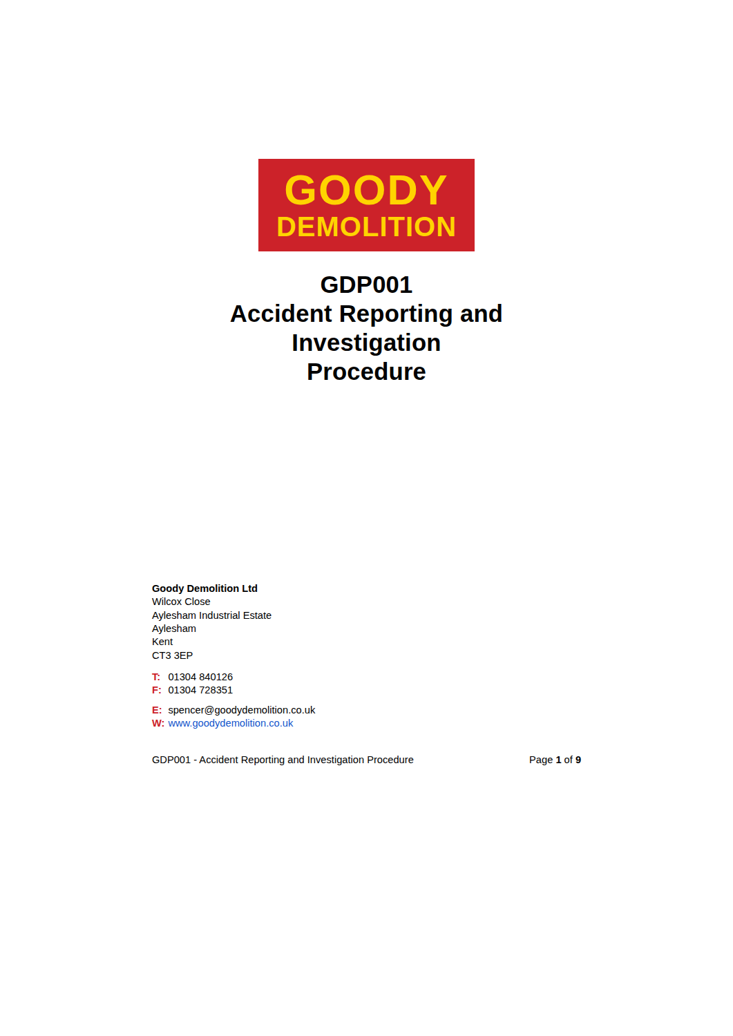GOODY DEMOLITION
GDP001
Accident Reporting and Investigation
Procedure
Goody Demolition Ltd
Wilcox Close
Aylesham Industrial Estate
Aylesham
Kent
CT3 3EP
T: 01304 840126
F: 01304 728351
E: spencer@goodydemolition.co.uk
W: www.goodydemolition.co.uk
GDP001 - Accident Reporting and Investigation Procedure
Page 1 of 9